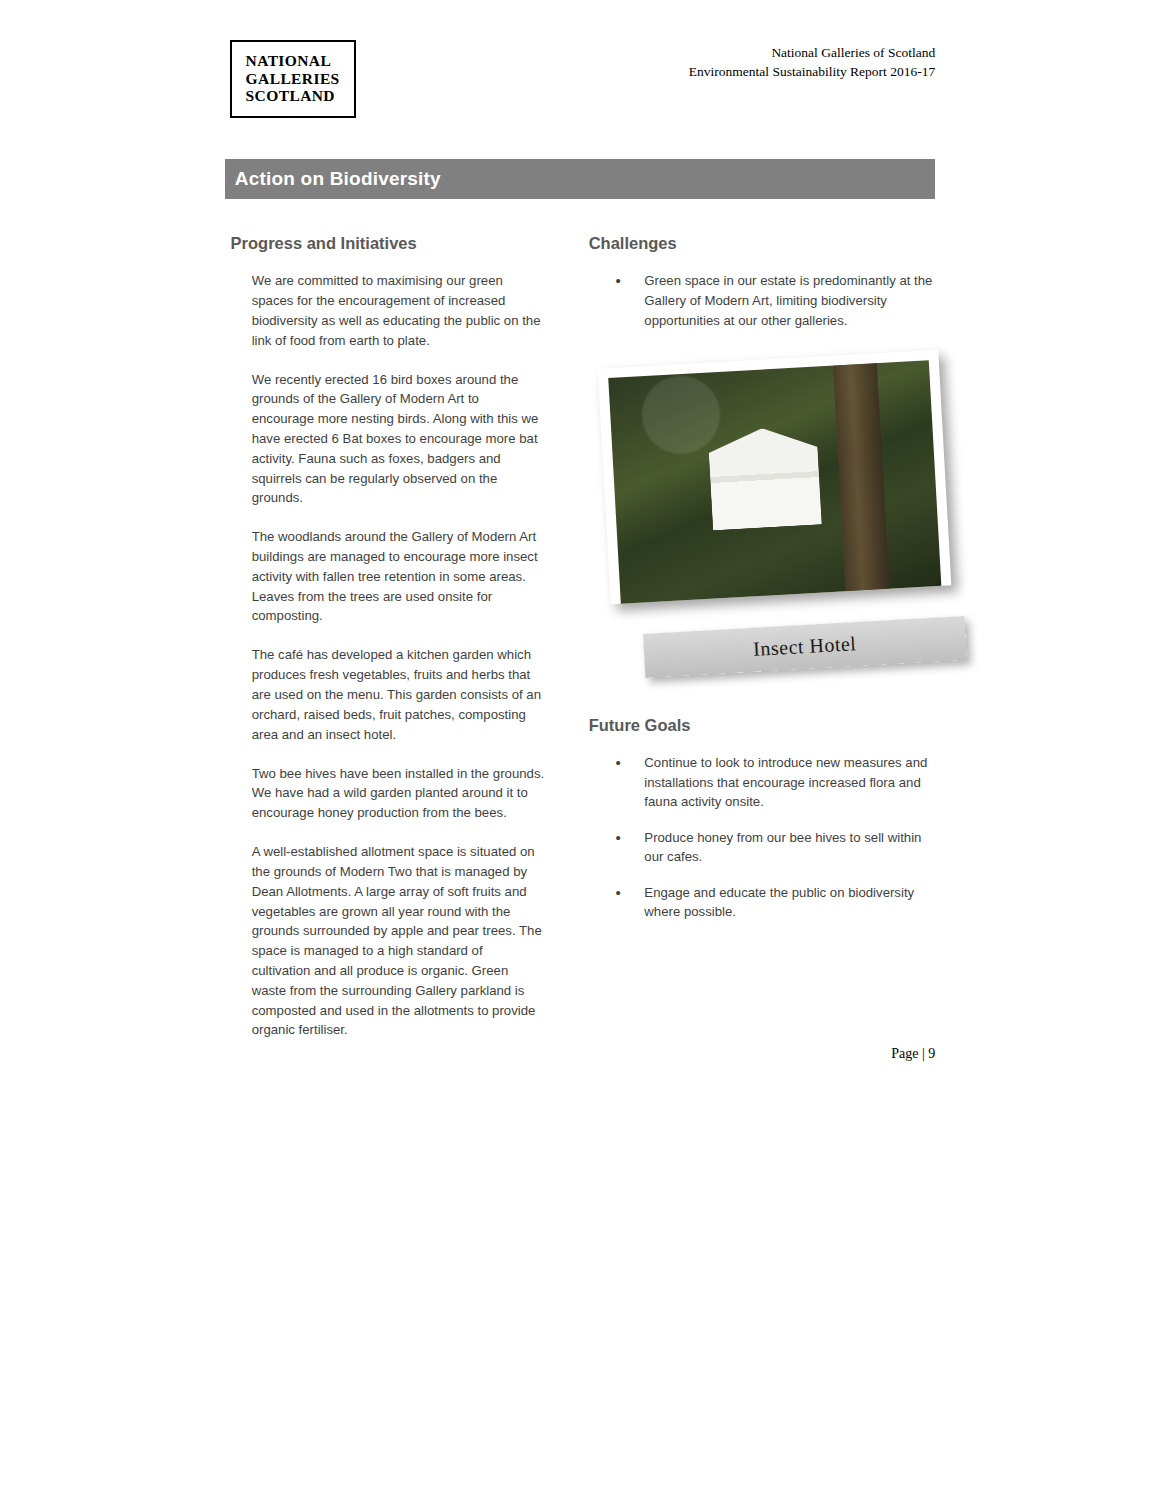National Galleries Scotland
National Galleries of Scotland
Environmental Sustainability Report 2016-17
Action on Biodiversity
Progress and Initiatives
We are committed to maximising our green spaces for the encouragement of increased biodiversity as well as educating the public on the link of food from earth to plate.
We recently erected 16 bird boxes around the grounds of the Gallery of Modern Art to encourage more nesting birds. Along with this we have erected 6 Bat boxes to encourage more bat activity. Fauna such as foxes, badgers and squirrels can be regularly observed on the grounds.
The woodlands around the Gallery of Modern Art buildings are managed to encourage more insect activity with fallen tree retention in some areas. Leaves from the trees are used onsite for composting.
The café has developed a kitchen garden which produces fresh vegetables, fruits and herbs that are used on the menu. This garden consists of an orchard, raised beds, fruit patches, composting area and an insect hotel.
Two bee hives have been installed in the grounds. We have had a wild garden planted around it to encourage honey production from the bees.
A well-established allotment space is situated on the grounds of Modern Two that is managed by Dean Allotments. A large array of soft fruits and vegetables are grown all year round with the grounds surrounded by apple and pear trees. The space is managed to a high standard of cultivation and all produce is organic. Green waste from the surrounding Gallery parkland is composted and used in the allotments to provide organic fertiliser.
Challenges
Green space in our estate is predominantly at the Gallery of Modern Art, limiting biodiversity opportunities at our other galleries.
Insect Hotel
Future Goals
Continue to look to introduce new measures and installations that encourage increased flora and fauna activity onsite.
Produce honey from our bee hives to sell within our cafes.
Engage and educate the public on biodiversity where possible.
Page | 9